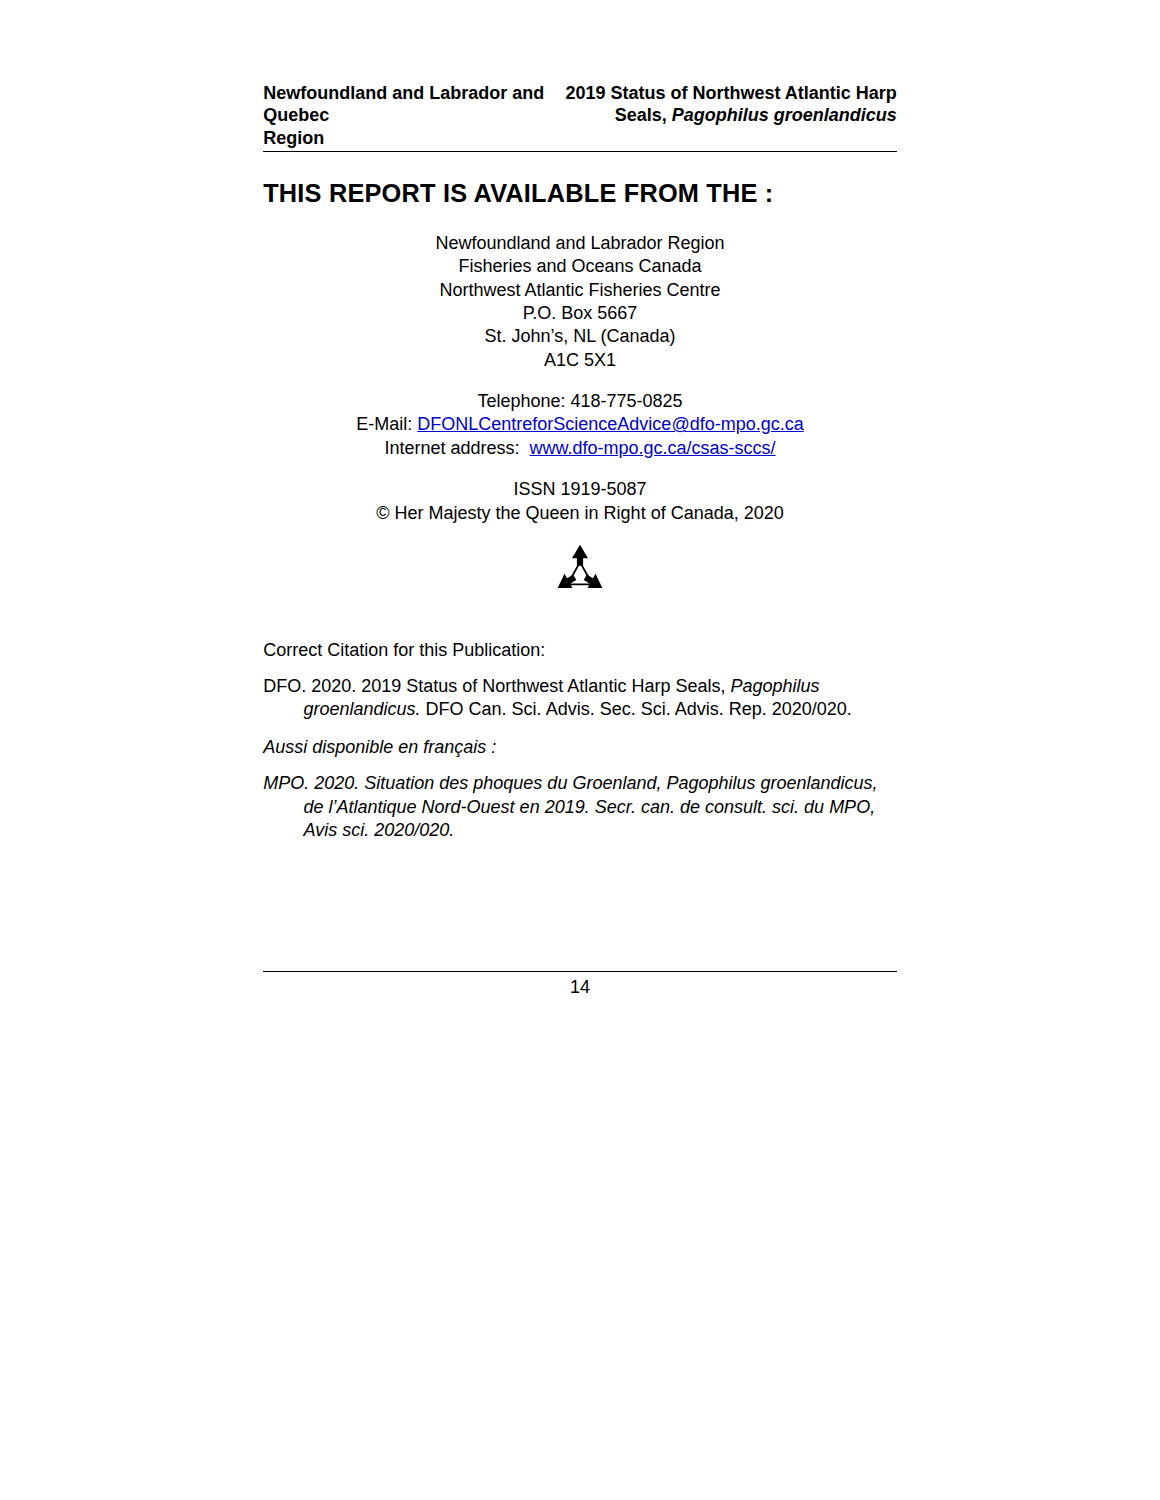| Newfoundland and Labrador and Quebec Region | 2019 Status of Northwest Atlantic Harp Seals, Pagophilus groenlandicus |
THIS REPORT IS AVAILABLE FROM THE :
Newfoundland and Labrador Region
Fisheries and Oceans Canada
Northwest Atlantic Fisheries Centre
P.O. Box 5667
St. John’s, NL (Canada)
A1C 5X1
Telephone: 418-775-0825
E-Mail: DFONLCentreforScienceAdvice@dfo-mpo.gc.ca
Internet address: www.dfo-mpo.gc.ca/csas-sccs/
ISSN 1919-5087
© Her Majesty the Queen in Right of Canada, 2020
Correct Citation for this Publication:
DFO. 2020. 2019 Status of Northwest Atlantic Harp Seals, Pagophilus groenlandicus. DFO Can. Sci. Advis. Sec. Sci. Advis. Rep. 2020/020.
Aussi disponible en français :
MPO. 2020. Situation des phoques du Groenland, Pagophilus groenlandicus, de l’Atlantique Nord-Ouest en 2019. Secr. can. de consult. sci. du MPO, Avis sci. 2020/020.
14